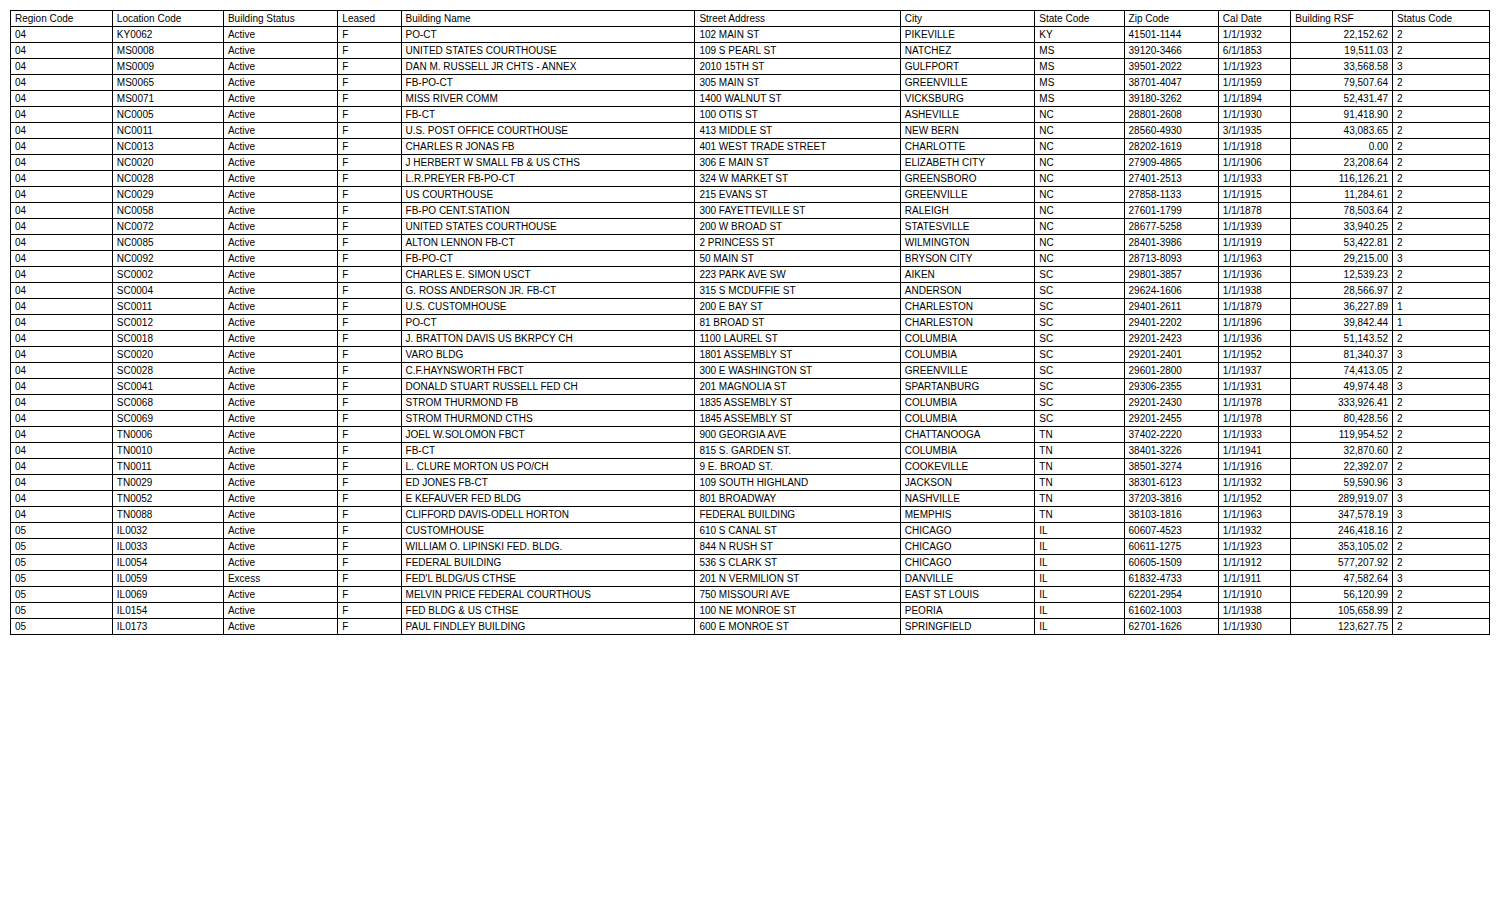| Region Code | Location Code | Building Status | Leased | Building Name | Street Address | City | State Code | Zip Code | Cal Date | Building RSF | Status Code |
| --- | --- | --- | --- | --- | --- | --- | --- | --- | --- | --- | --- |
| 04 | KY0062 | Active | F | PO-CT | 102 MAIN ST | PIKEVILLE | KY | 41501-1144 | 1/1/1932 | 22,152.62 | 2 |
| 04 | MS0008 | Active | F | UNITED STATES COURTHOUSE | 109 S PEARL ST | NATCHEZ | MS | 39120-3466 | 6/1/1853 | 19,511.03 | 2 |
| 04 | MS0009 | Active | F | DAN M. RUSSELL JR CHTS - ANNEX | 2010 15TH ST | GULFPORT | MS | 39501-2022 | 1/1/1923 | 33,568.58 | 3 |
| 04 | MS0065 | Active | F | FB-PO-CT | 305 MAIN ST | GREENVILLE | MS | 38701-4047 | 1/1/1959 | 79,507.64 | 2 |
| 04 | MS0071 | Active | F | MISS RIVER COMM | 1400 WALNUT ST | VICKSBURG | MS | 39180-3262 | 1/1/1894 | 52,431.47 | 2 |
| 04 | NC0005 | Active | F | FB-CT | 100 OTIS ST | ASHEVILLE | NC | 28801-2608 | 1/1/1930 | 91,418.90 | 2 |
| 04 | NC0011 | Active | F | U.S. POST OFFICE COURTHOUSE | 413 MIDDLE ST | NEW BERN | NC | 28560-4930 | 3/1/1935 | 43,083.65 | 2 |
| 04 | NC0013 | Active | F | CHARLES R JONAS FB | 401 WEST TRADE STREET | CHARLOTTE | NC | 28202-1619 | 1/1/1918 | 0.00 | 2 |
| 04 | NC0020 | Active | F | J HERBERT W SMALL FB & US CTHS | 306 E MAIN ST | ELIZABETH CITY | NC | 27909-4865 | 1/1/1906 | 23,208.64 | 2 |
| 04 | NC0028 | Active | F | L.R.PREYER FB-PO-CT | 324 W MARKET ST | GREENSBORO | NC | 27401-2513 | 1/1/1933 | 116,126.21 | 2 |
| 04 | NC0029 | Active | F | US COURTHOUSE | 215 EVANS ST | GREENVILLE | NC | 27858-1133 | 1/1/1915 | 11,284.61 | 2 |
| 04 | NC0058 | Active | F | FB-PO CENT.STATION | 300 FAYETTEVILLE ST | RALEIGH | NC | 27601-1799 | 1/1/1878 | 78,503.64 | 2 |
| 04 | NC0072 | Active | F | UNITED STATES COURTHOUSE | 200 W BROAD ST | STATESVILLE | NC | 28677-5258 | 1/1/1939 | 33,940.25 | 2 |
| 04 | NC0085 | Active | F | ALTON LENNON FB-CT | 2 PRINCESS ST | WILMINGTON | NC | 28401-3986 | 1/1/1919 | 53,422.81 | 2 |
| 04 | NC0092 | Active | F | FB-PO-CT | 50 MAIN ST | BRYSON CITY | NC | 28713-8093 | 1/1/1963 | 29,215.00 | 3 |
| 04 | SC0002 | Active | F | CHARLES E. SIMON USCT | 223 PARK AVE SW | AIKEN | SC | 29801-3857 | 1/1/1936 | 12,539.23 | 2 |
| 04 | SC0004 | Active | F | G. ROSS ANDERSON JR. FB-CT | 315 S MCDUFFIE ST | ANDERSON | SC | 29624-1606 | 1/1/1938 | 28,566.97 | 2 |
| 04 | SC0011 | Active | F | U.S. CUSTOMHOUSE | 200 E BAY ST | CHARLESTON | SC | 29401-2611 | 1/1/1879 | 36,227.89 | 1 |
| 04 | SC0012 | Active | F | PO-CT | 81 BROAD ST | CHARLESTON | SC | 29401-2202 | 1/1/1896 | 39,842.44 | 1 |
| 04 | SC0018 | Active | F | J. BRATTON DAVIS US BKRPCY CH | 1100 LAUREL ST | COLUMBIA | SC | 29201-2423 | 1/1/1936 | 51,143.52 | 2 |
| 04 | SC0020 | Active | F | VARO BLDG | 1801 ASSEMBLY ST | COLUMBIA | SC | 29201-2401 | 1/1/1952 | 81,340.37 | 3 |
| 04 | SC0028 | Active | F | C.F.HAYNSWORTH FBCT | 300 E WASHINGTON ST | GREENVILLE | SC | 29601-2800 | 1/1/1937 | 74,413.05 | 2 |
| 04 | SC0041 | Active | F | DONALD STUART RUSSELL FED CH | 201 MAGNOLIA ST | SPARTANBURG | SC | 29306-2355 | 1/1/1931 | 49,974.48 | 3 |
| 04 | SC0068 | Active | F | STROM THURMOND FB | 1835 ASSEMBLY ST | COLUMBIA | SC | 29201-2430 | 1/1/1978 | 333,926.41 | 2 |
| 04 | SC0069 | Active | F | STROM THURMOND CTHS | 1845 ASSEMBLY ST | COLUMBIA | SC | 29201-2455 | 1/1/1978 | 80,428.56 | 2 |
| 04 | TN0006 | Active | F | JOEL W.SOLOMON FBCT | 900 GEORGIA AVE | CHATTANOOGA | TN | 37402-2220 | 1/1/1933 | 119,954.52 | 2 |
| 04 | TN0010 | Active | F | FB-CT | 815 S. GARDEN ST. | COLUMBIA | TN | 38401-3226 | 1/1/1941 | 32,870.60 | 2 |
| 04 | TN0011 | Active | F | L. CLURE MORTON US PO/CH | 9 E. BROAD ST. | COOKEVILLE | TN | 38501-3274 | 1/1/1916 | 22,392.07 | 2 |
| 04 | TN0029 | Active | F | ED JONES FB-CT | 109 SOUTH HIGHLAND | JACKSON | TN | 38301-6123 | 1/1/1932 | 59,590.96 | 3 |
| 04 | TN0052 | Active | F | E KEFAUVER FED BLDG | 801 BROADWAY | NASHVILLE | TN | 37203-3816 | 1/1/1952 | 289,919.07 | 3 |
| 04 | TN0088 | Active | F | CLIFFORD DAVIS-ODELL HORTON | FEDERAL BUILDING | MEMPHIS | TN | 38103-1816 | 1/1/1963 | 347,578.19 | 3 |
| 05 | IL0032 | Active | F | CUSTOMHOUSE | 610 S CANAL ST | CHICAGO | IL | 60607-4523 | 1/1/1932 | 246,418.16 | 2 |
| 05 | IL0033 | Active | F | WILLIAM O. LIPINSKI FED. BLDG. | 844 N RUSH ST | CHICAGO | IL | 60611-1275 | 1/1/1923 | 353,105.02 | 2 |
| 05 | IL0054 | Active | F | FEDERAL BUILDING | 536 S CLARK ST | CHICAGO | IL | 60605-1509 | 1/1/1912 | 577,207.92 | 2 |
| 05 | IL0059 | Excess | F | FED'L BLDG/US CTHSE | 201 N VERMILION ST | DANVILLE | IL | 61832-4733 | 1/1/1911 | 47,582.64 | 3 |
| 05 | IL0069 | Active | F | MELVIN PRICE FEDERAL COURTHOUS | 750 MISSOURI AVE | EAST ST LOUIS | IL | 62201-2954 | 1/1/1910 | 56,120.99 | 2 |
| 05 | IL0154 | Active | F | FED BLDG & US CTHSE | 100 NE MONROE ST | PEORIA | IL | 61602-1003 | 1/1/1938 | 105,658.99 | 2 |
| 05 | IL0173 | Active | F | PAUL FINDLEY BUILDING | 600 E MONROE ST | SPRINGFIELD | IL | 62701-1626 | 1/1/1930 | 123,627.75 | 2 |